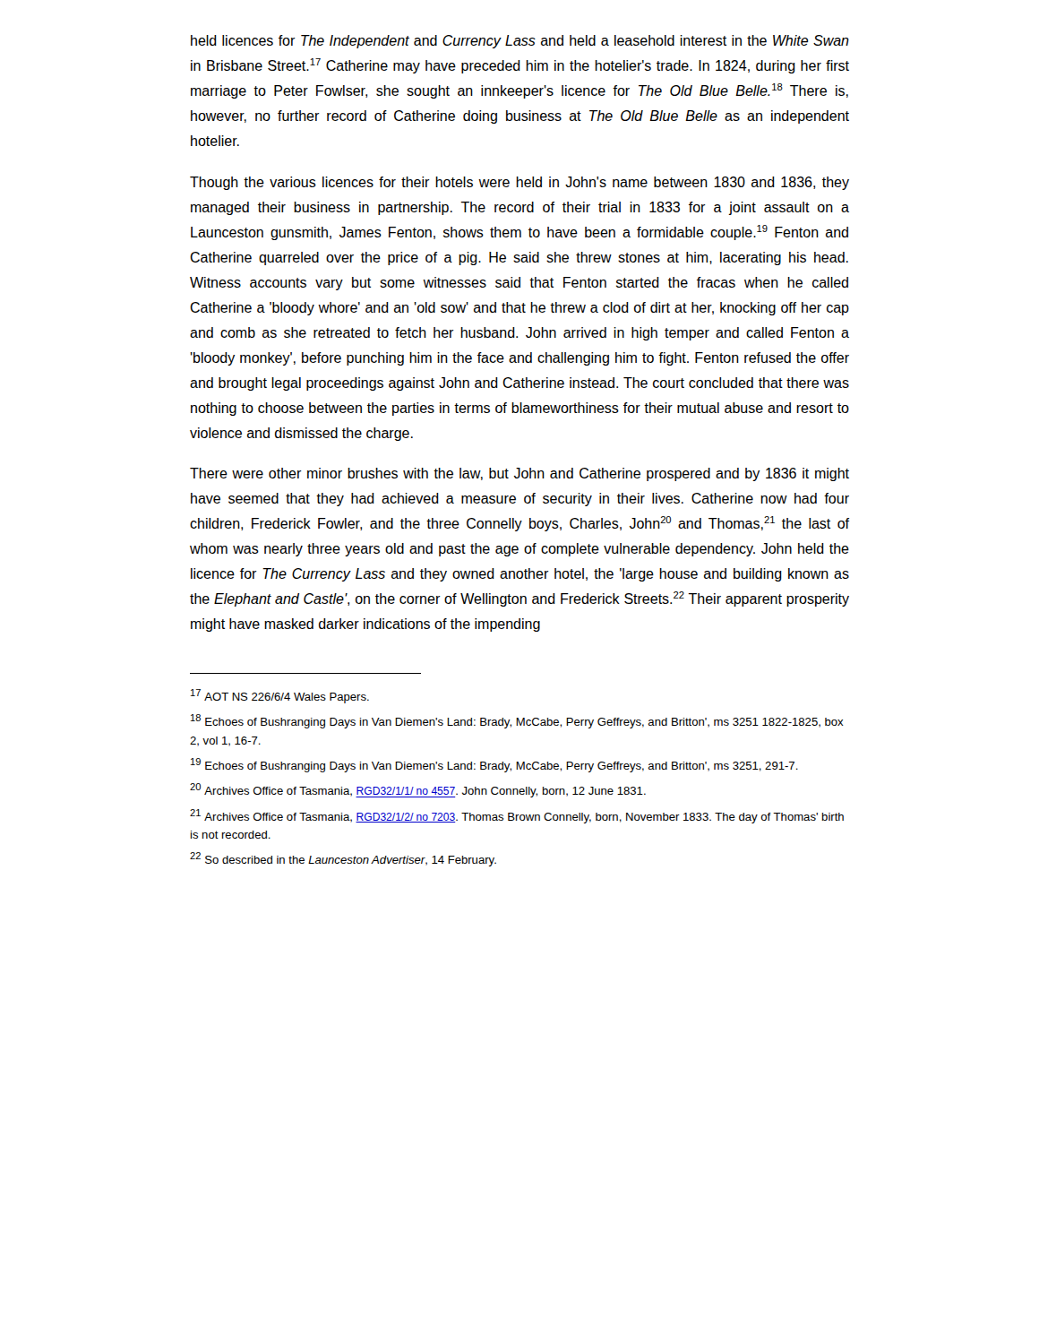held licences for The Independent and Currency Lass and held a leasehold interest in the White Swan in Brisbane Street.17 Catherine may have preceded him in the hotelier's trade. In 1824, during her first marriage to Peter Fowlser, she sought an innkeeper's licence for The Old Blue Belle.18 There is, however, no further record of Catherine doing business at The Old Blue Belle as an independent hotelier.
Though the various licences for their hotels were held in John's name between 1830 and 1836, they managed their business in partnership. The record of their trial in 1833 for a joint assault on a Launceston gunsmith, James Fenton, shows them to have been a formidable couple.19 Fenton and Catherine quarreled over the price of a pig. He said she threw stones at him, lacerating his head. Witness accounts vary but some witnesses said that Fenton started the fracas when he called Catherine a 'bloody whore' and an 'old sow' and that he threw a clod of dirt at her, knocking off her cap and comb as she retreated to fetch her husband. John arrived in high temper and called Fenton a 'bloody monkey', before punching him in the face and challenging him to fight. Fenton refused the offer and brought legal proceedings against John and Catherine instead. The court concluded that there was nothing to choose between the parties in terms of blameworthiness for their mutual abuse and resort to violence and dismissed the charge.
There were other minor brushes with the law, but John and Catherine prospered and by 1836 it might have seemed that they had achieved a measure of security in their lives. Catherine now had four children, Frederick Fowler, and the three Connelly boys, Charles, John20 and Thomas,21 the last of whom was nearly three years old and past the age of complete vulnerable dependency. John held the licence for The Currency Lass and they owned another hotel, the 'large house and building known as the Elephant and Castle', on the corner of Wellington and Frederick Streets.22 Their apparent prosperity might have masked darker indications of the impending
17 AOT NS 226/6/4 Wales Papers.
18 Echoes of Bushranging Days in Van Diemen's Land: Brady, McCabe, Perry Geffreys, and Britton', ms 3251 1822-1825, box 2, vol 1, 16-7.
19 Echoes of Bushranging Days in Van Diemen's Land: Brady, McCabe, Perry Geffreys, and Britton', ms 3251, 291-7.
20 Archives Office of Tasmania, RGD32/1/1/ no 4557. John Connelly, born, 12 June 1831.
21 Archives Office of Tasmania, RGD32/1/2/ no 7203. Thomas Brown Connelly, born, November 1833. The day of Thomas' birth is not recorded.
22 So described in the Launceston Advertiser, 14 February.